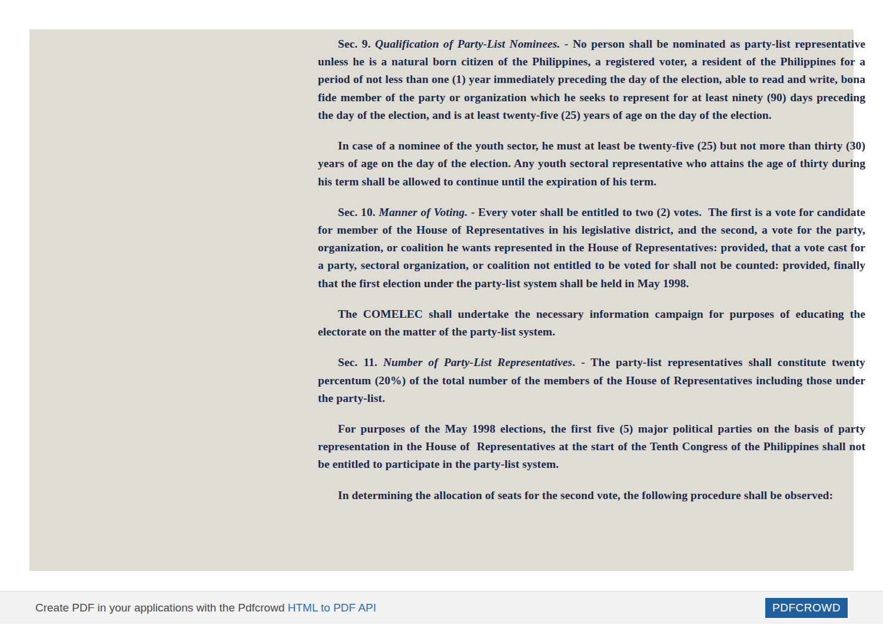Sec. 9. Qualification of Party-List Nominees. - No person shall be nominated as party-list representative unless he is a natural born citizen of the Philippines, a registered voter, a resident of the Philippines for a period of not less than one (1) year immediately preceding the day of the election, able to read and write, bona fide member of the party or organization which he seeks to represent for at least ninety (90) days preceding the day of the election, and is at least twenty-five (25) years of age on the day of the election.
In case of a nominee of the youth sector, he must at least be twenty-five (25) but not more than thirty (30) years of age on the day of the election. Any youth sectoral representative who attains the age of thirty during his term shall be allowed to continue until the expiration of his term.
Sec. 10. Manner of Voting. - Every voter shall be entitled to two (2) votes. The first is a vote for candidate for member of the House of Representatives in his legislative district, and the second, a vote for the party, organization, or coalition he wants represented in the House of Representatives: provided, that a vote cast for a party, sectoral organization, or coalition not entitled to be voted for shall not be counted: provided, finally that the first election under the party-list system shall be held in May 1998.
The COMELEC shall undertake the necessary information campaign for purposes of educating the electorate on the matter of the party-list system.
Sec. 11. Number of Party-List Representatives. - The party-list representatives shall constitute twenty percentum (20%) of the total number of the members of the House of Representatives including those under the party-list.
For purposes of the May 1998 elections, the first five (5) major political parties on the basis of party representation in the House of Representatives at the start of the Tenth Congress of the Philippines shall not be entitled to participate in the party-list system.
In determining the allocation of seats for the second vote, the following procedure shall be observed:
Create PDF in your applications with the Pdfcrowd HTML to PDF API
PDFCROWD